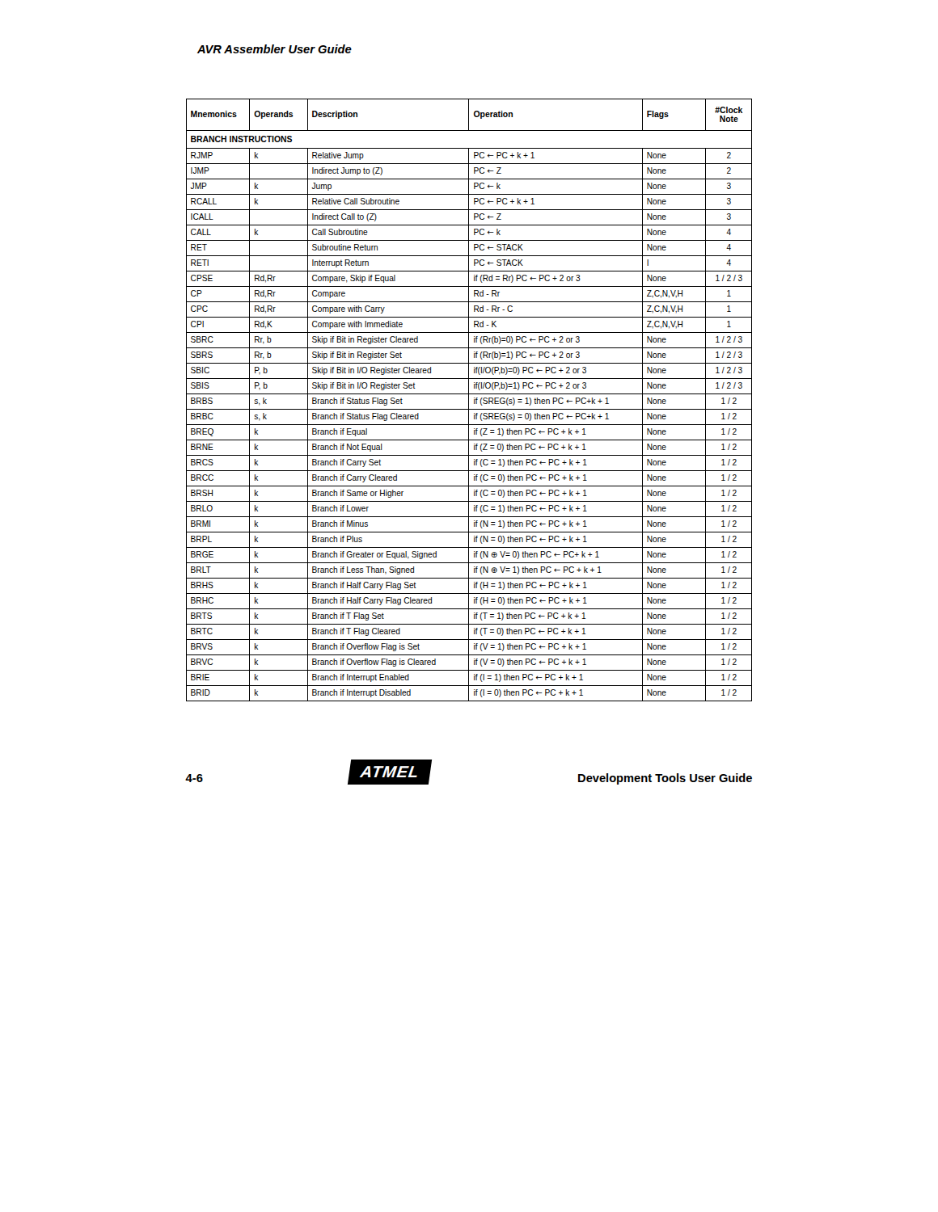AVR Assembler User Guide
| Mnemonics | Operands | Description | Operation | Flags | #Clock Note |
| --- | --- | --- | --- | --- | --- |
| BRANCH INSTRUCTIONS |
| RJMP | k | Relative Jump | PC ← PC + k + 1 | None | 2 |
| IJMP | | Indirect Jump to (Z) | PC ← Z | None | 2 |
| JMP | k | Jump | PC ← k | None | 3 |
| RCALL | k | Relative Call Subroutine | PC ← PC + k + 1 | None | 3 |
| ICALL | | Indirect Call to (Z) | PC ← Z | None | 3 |
| CALL | k | Call Subroutine | PC ← k | None | 4 |
| RET | | Subroutine Return | PC ← STACK | None | 4 |
| RETI | | Interrupt Return | PC ← STACK | I | 4 |
| CPSE | Rd,Rr | Compare, Skip if Equal | if (Rd = Rr) PC ← PC + 2 or 3 | None | 1 / 2 / 3 |
| CP | Rd,Rr | Compare | Rd - Rr | Z,C,N,V,H | 1 |
| CPC | Rd,Rr | Compare with Carry | Rd - Rr - C | Z,C,N,V,H | 1 |
| CPI | Rd,K | Compare with Immediate | Rd - K | Z,C,N,V,H | 1 |
| SBRC | Rr, b | Skip if Bit in Register Cleared | if (Rr(b)=0) PC ← PC + 2 or 3 | None | 1 / 2 / 3 |
| SBRS | Rr, b | Skip if Bit in Register Set | if (Rr(b)=1) PC ← PC + 2 or 3 | None | 1 / 2 / 3 |
| SBIC | P, b | Skip if Bit in I/O Register Cleared | if(I/O(P,b)=0) PC ← PC + 2 or 3 | None | 1 / 2 / 3 |
| SBIS | P, b | Skip if Bit in I/O Register Set | if(I/O(P,b)=1) PC ← PC + 2 or 3 | None | 1 / 2 / 3 |
| BRBS | s, k | Branch if Status Flag Set | if (SREG(s) = 1) then PC ← PC+k + 1 | None | 1 / 2 |
| BRBC | s, k | Branch if Status Flag Cleared | if (SREG(s) = 0) then PC ← PC+k + 1 | None | 1 / 2 |
| BREQ | k | Branch if Equal | if (Z = 1) then PC ← PC + k + 1 | None | 1 / 2 |
| BRNE | k | Branch if Not Equal | if (Z = 0) then PC ← PC + k + 1 | None | 1 / 2 |
| BRCS | k | Branch if Carry Set | if (C = 1) then PC ← PC + k + 1 | None | 1 / 2 |
| BRCC | k | Branch if Carry Cleared | if (C = 0) then PC ← PC + k + 1 | None | 1 / 2 |
| BRSH | k | Branch if Same or Higher | if (C = 0) then PC ← PC + k + 1 | None | 1 / 2 |
| BRLO | k | Branch if Lower | if (C = 1) then PC ← PC + k + 1 | None | 1 / 2 |
| BRMI | k | Branch if Minus | if (N = 1) then PC ← PC + k + 1 | None | 1 / 2 |
| BRPL | k | Branch if Plus | if (N = 0) then PC ← PC + k + 1 | None | 1 / 2 |
| BRGE | k | Branch if Greater or Equal, Signed | if (N ⊕ V= 0) then PC ← PC+ k + 1 | None | 1 / 2 |
| BRLT | k | Branch if Less Than, Signed | if (N ⊕ V= 1) then PC ← PC + k + 1 | None | 1 / 2 |
| BRHS | k | Branch if Half Carry Flag Set | if (H = 1) then PC ← PC + k + 1 | None | 1 / 2 |
| BRHC | k | Branch if Half Carry Flag Cleared | if (H = 0) then PC ← PC + k + 1 | None | 1 / 2 |
| BRTS | k | Branch if T Flag Set | if (T = 1) then PC ← PC + k + 1 | None | 1 / 2 |
| BRTC | k | Branch if T Flag Cleared | if (T = 0) then PC ← PC + k + 1 | None | 1 / 2 |
| BRVS | k | Branch if Overflow Flag is Set | if (V = 1) then PC ← PC + k + 1 | None | 1 / 2 |
| BRVC | k | Branch if Overflow Flag is Cleared | if (V = 0) then PC ← PC + k + 1 | None | 1 / 2 |
| BRIE | k | Branch if Interrupt Enabled | if (I = 1) then PC ← PC + k + 1 | None | 1 / 2 |
| BRID | k | Branch if Interrupt Disabled | if (I = 0) then PC ← PC + k + 1 | None | 1 / 2 |
4-6
ATMEL
Development Tools User Guide